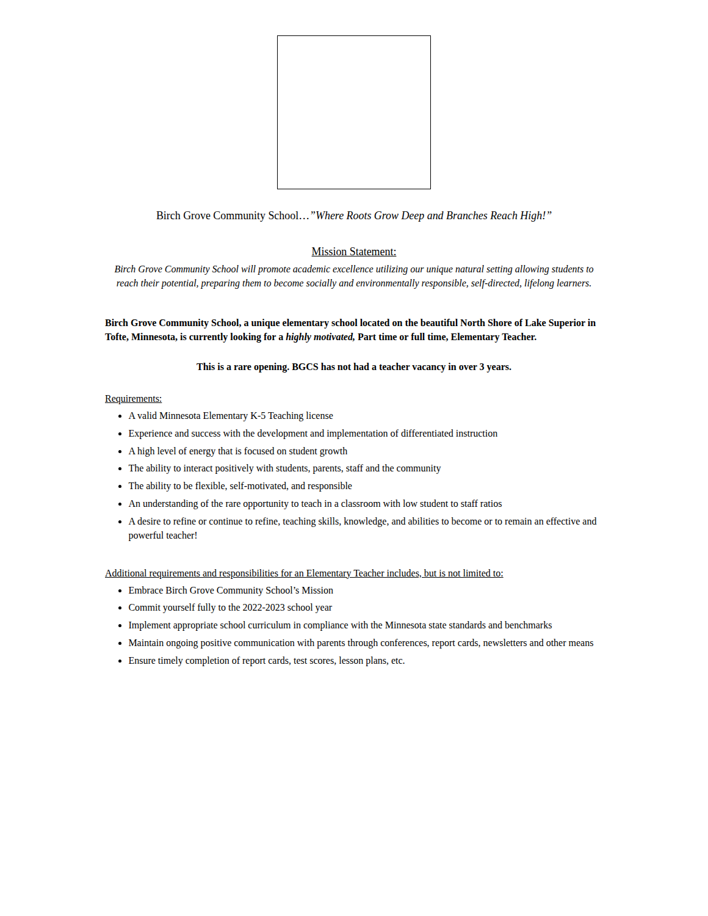Birch Grove Community School…”Where Roots Grow Deep and Branches Reach High!”
Mission Statement:
Birch Grove Community School will promote academic excellence utilizing our unique natural setting allowing students to reach their potential, preparing them to become socially and environmentally responsible, self-directed, lifelong learners.
Birch Grove Community School, a unique elementary school located on the beautiful North Shore of Lake Superior in Tofte, Minnesota, is currently looking for a highly motivated, Part time or full time, Elementary Teacher.
This is a rare opening. BGCS has not had a teacher vacancy in over 3 years.
Requirements:
A valid Minnesota Elementary K-5 Teaching license
Experience and success with the development and implementation of differentiated instruction
A high level of energy that is focused on student growth
The ability to interact positively with students, parents, staff and the community
The ability to be flexible, self-motivated, and responsible
An understanding of the rare opportunity to teach in a classroom with low student to staff ratios
A desire to refine or continue to refine, teaching skills, knowledge, and abilities to become or to remain an effective and powerful teacher!
Additional requirements and responsibilities for an Elementary Teacher includes, but is not limited to:
Embrace Birch Grove Community School’s Mission
Commit yourself fully to the 2022-2023 school year
Implement appropriate school curriculum in compliance with the Minnesota state standards and benchmarks
Maintain ongoing positive communication with parents through conferences, report cards, newsletters and other means
Ensure timely completion of report cards, test scores, lesson plans, etc.